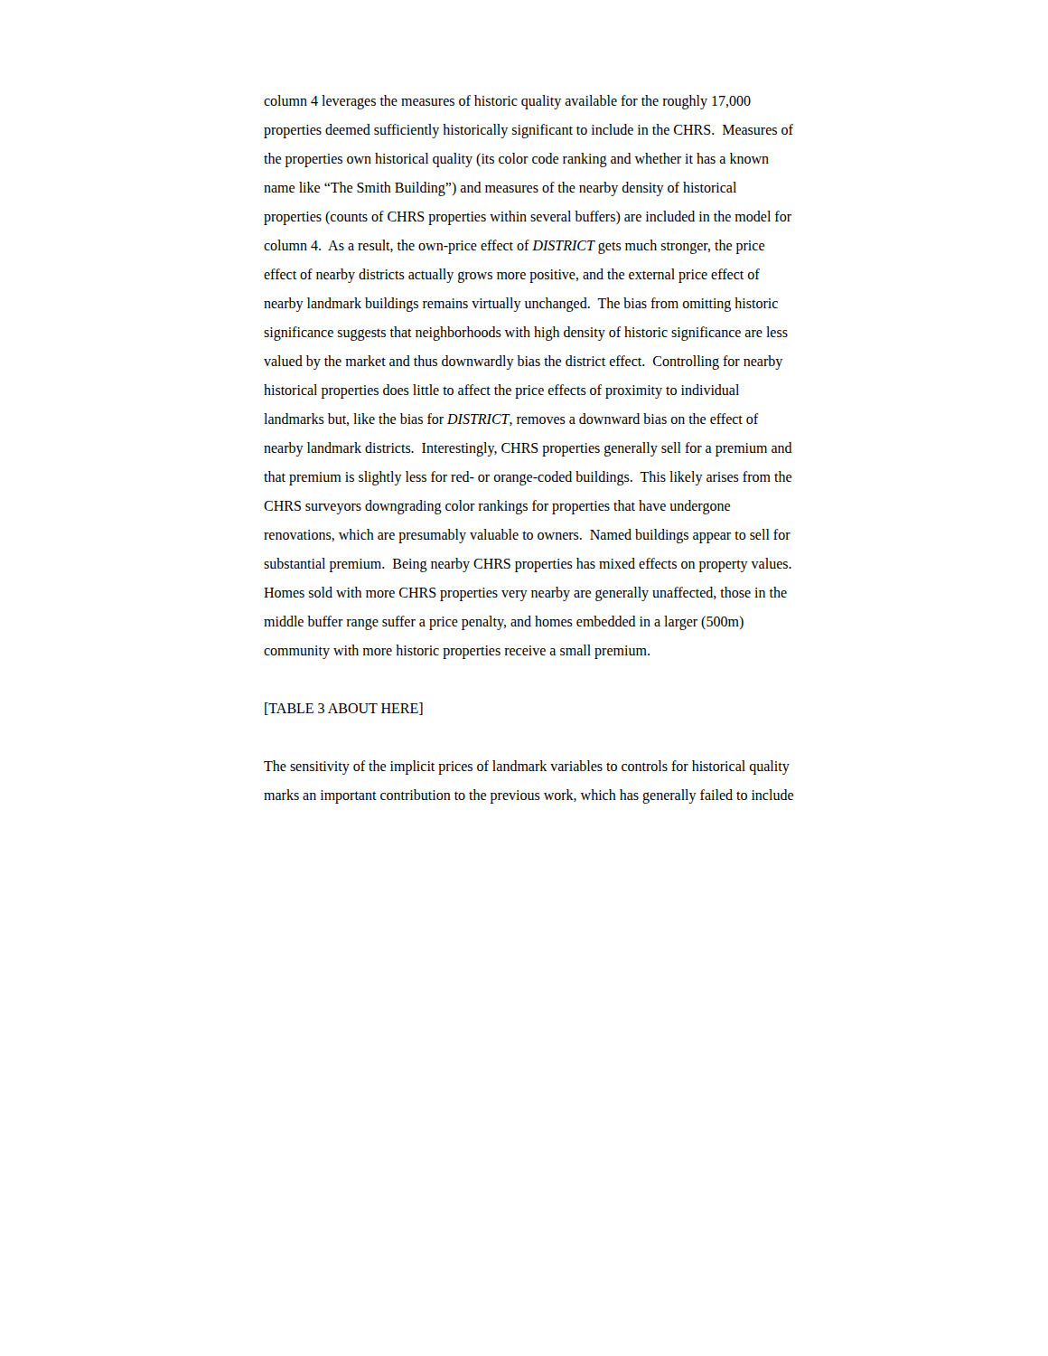column 4 leverages the measures of historic quality available for the roughly 17,000 properties deemed sufficiently historically significant to include in the CHRS. Measures of the properties own historical quality (its color code ranking and whether it has a known name like “The Smith Building”) and measures of the nearby density of historical properties (counts of CHRS properties within several buffers) are included in the model for column 4. As a result, the own-price effect of DISTRICT gets much stronger, the price effect of nearby districts actually grows more positive, and the external price effect of nearby landmark buildings remains virtually unchanged. The bias from omitting historic significance suggests that neighborhoods with high density of historic significance are less valued by the market and thus downwardly bias the district effect. Controlling for nearby historical properties does little to affect the price effects of proximity to individual landmarks but, like the bias for DISTRICT, removes a downward bias on the effect of nearby landmark districts. Interestingly, CHRS properties generally sell for a premium and that premium is slightly less for red- or orange-coded buildings. This likely arises from the CHRS surveyors downgrading color rankings for properties that have undergone renovations, which are presumably valuable to owners. Named buildings appear to sell for substantial premium. Being nearby CHRS properties has mixed effects on property values. Homes sold with more CHRS properties very nearby are generally unaffected, those in the middle buffer range suffer a price penalty, and homes embedded in a larger (500m) community with more historic properties receive a small premium.
[TABLE 3 ABOUT HERE]
The sensitivity of the implicit prices of landmark variables to controls for historical quality marks an important contribution to the previous work, which has generally failed to include